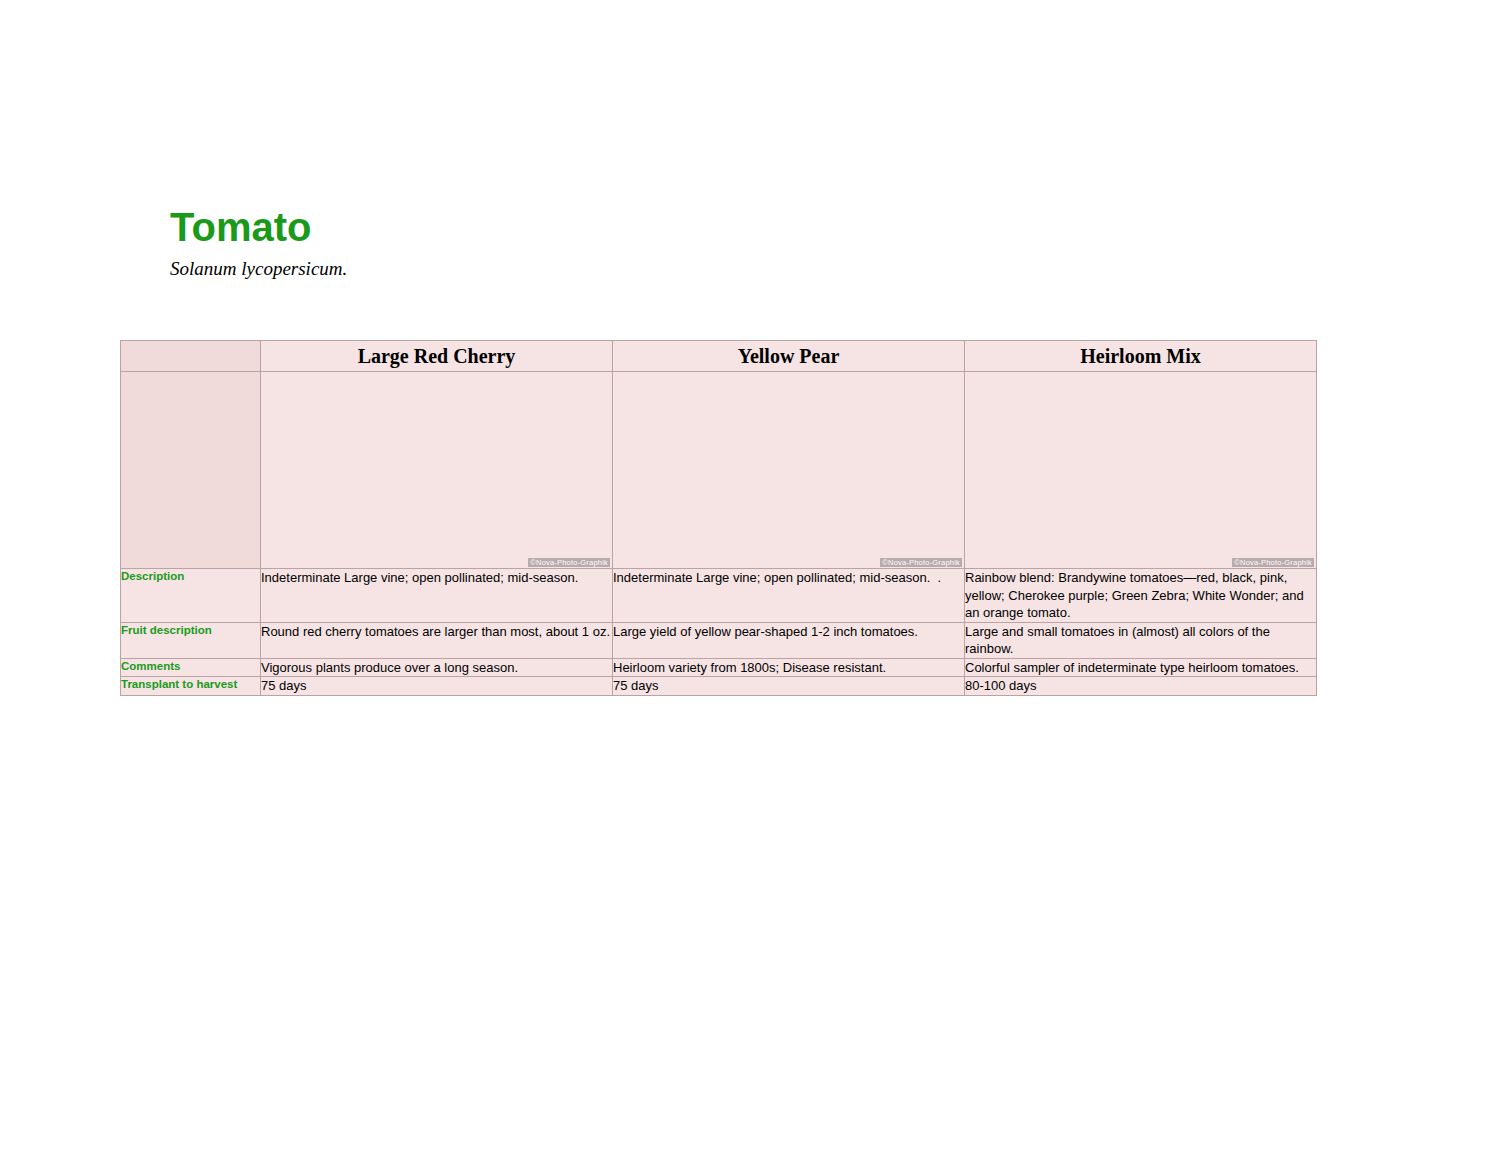Tomato
Solanum lycopersicum.
| | Large Red Cherry | Yellow Pear | Heirloom Mix |
| | ©Nova-Photo-Graphik | ©Nova-Photo-Graphik | ©Nova-Photo-Graphik |
| Description | Indeterminate Large vine; open pollinated; mid-season. | Indeterminate Large vine; open pollinated; mid-season. . | Rainbow blend: Brandywine tomatoes—red, black, pink, yellow; Cherokee purple; Green Zebra; White Wonder; and an orange tomato. |
| Fruit description | Round red cherry tomatoes are larger than most, about 1 oz. | Large yield of yellow pear-shaped 1-2 inch tomatoes. | Large and small tomatoes in (almost) all colors of the rainbow. |
| Comments | Vigorous plants produce over a long season. | Heirloom variety from 1800s; Disease resistant. | Colorful sampler of indeterminate type heirloom tomatoes. |
| Transplant to harvest | 75 days | 75 days | 80-100 days |